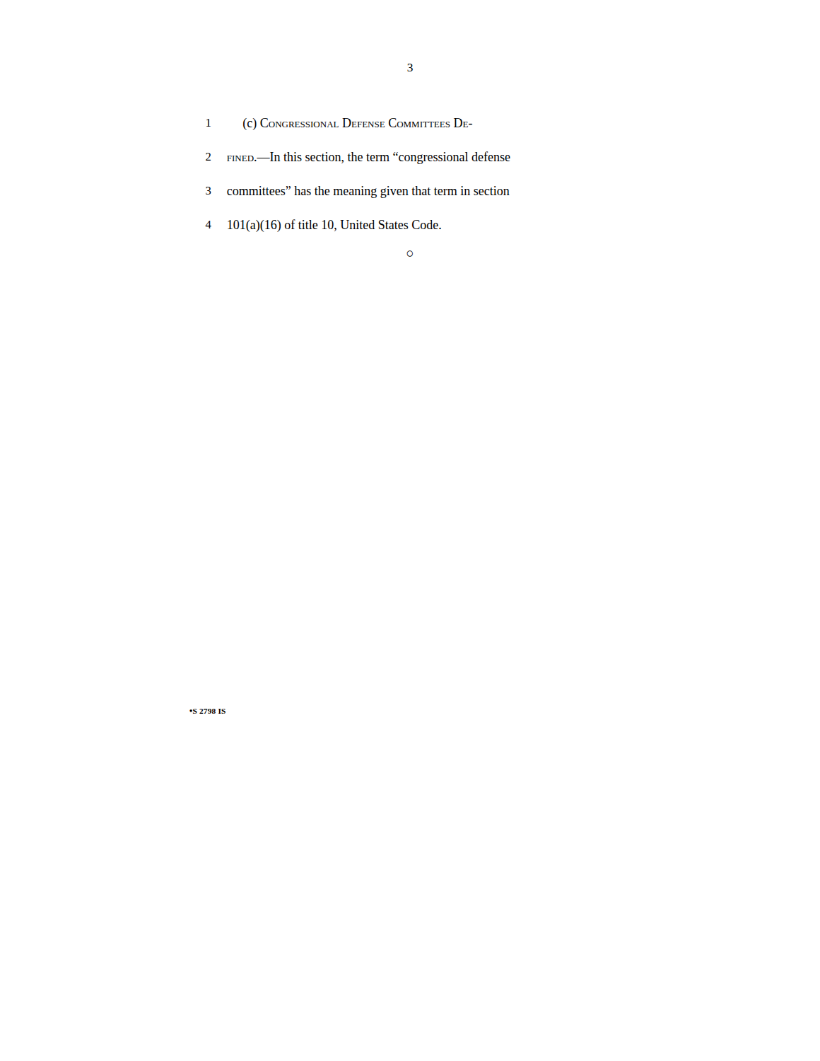3
(c) Congressional Defense Committees De-
fined.—In this section, the term “congressional defense
committees” has the meaning given that term in section
101(a)(16) of title 10, United States Code.
○
•S 2798 IS